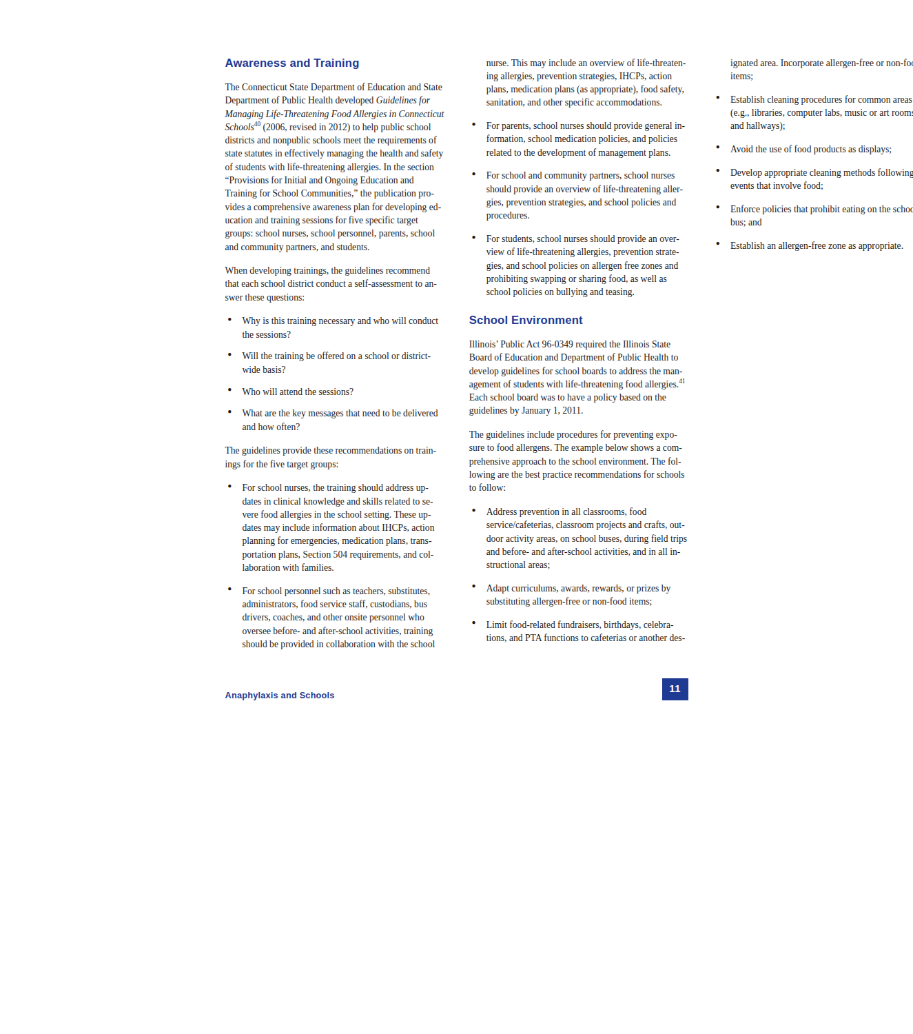Awareness and Training
The Connecticut State Department of Education and State Department of Public Health developed Guidelines for Managing Life-Threatening Food Allergies in Connecticut Schools40 (2006, revised in 2012) to help public school districts and nonpublic schools meet the requirements of state statutes in effectively managing the health and safety of students with life-threatening allergies. In the section “Provisions for Initial and Ongoing Education and Training for School Communities,” the publication provides a comprehensive awareness plan for developing education and training sessions for five specific target groups: school nurses, school personnel, parents, school and community partners, and students.
When developing trainings, the guidelines recommend that each school district conduct a self-assessment to answer these questions:
Why is this training necessary and who will conduct the sessions?
Will the training be offered on a school or district-wide basis?
Who will attend the sessions?
What are the key messages that need to be delivered and how often?
The guidelines provide these recommendations on trainings for the five target groups:
For school nurses, the training should address updates in clinical knowledge and skills related to severe food allergies in the school setting. These updates may include information about IHCPs, action planning for emergencies, medication plans, transportation plans, Section 504 requirements, and collaboration with families.
For school personnel such as teachers, substitutes, administrators, food service staff, custodians, bus drivers, coaches, and other onsite personnel who oversee before- and after-school activities, training should be provided in collaboration with the school nurse. This may include an overview of life-threatening allergies, prevention strategies, IHCPs, action plans, medication plans (as appropriate), food safety, sanitation, and other specific accommodations.
For parents, school nurses should provide general information, school medication policies, and policies related to the development of management plans.
For school and community partners, school nurses should provide an overview of life-threatening allergies, prevention strategies, and school policies and procedures.
For students, school nurses should provide an overview of life-threatening allergies, prevention strategies, and school policies on allergen free zones and prohibiting swapping or sharing food, as well as school policies on bullying and teasing.
School Environment
Illinois’ Public Act 96-0349 required the Illinois State Board of Education and Department of Public Health to develop guidelines for school boards to address the management of students with life-threatening food allergies.41 Each school board was to have a policy based on the guidelines by January 1, 2011.
The guidelines include procedures for preventing exposure to food allergens. The example below shows a comprehensive approach to the school environment. The following are the best practice recommendations for schools to follow:
Address prevention in all classrooms, food service/cafeterias, classroom projects and crafts, outdoor activity areas, on school buses, during field trips and before- and after-school activities, and in all instructional areas;
Adapt curriculums, awards, rewards, or prizes by substituting allergen-free or non-food items;
Limit food-related fundraisers, birthdays, celebrations, and PTA functions to cafeterias or another designated area. Incorporate allergen-free or non-food items;
Establish cleaning procedures for common areas (e.g., libraries, computer labs, music or art rooms, and hallways);
Avoid the use of food products as displays;
Develop appropriate cleaning methods following events that involve food;
Enforce policies that prohibit eating on the school bus; and
Establish an allergen-free zone as appropriate.
Anaphylaxis and Schools 11